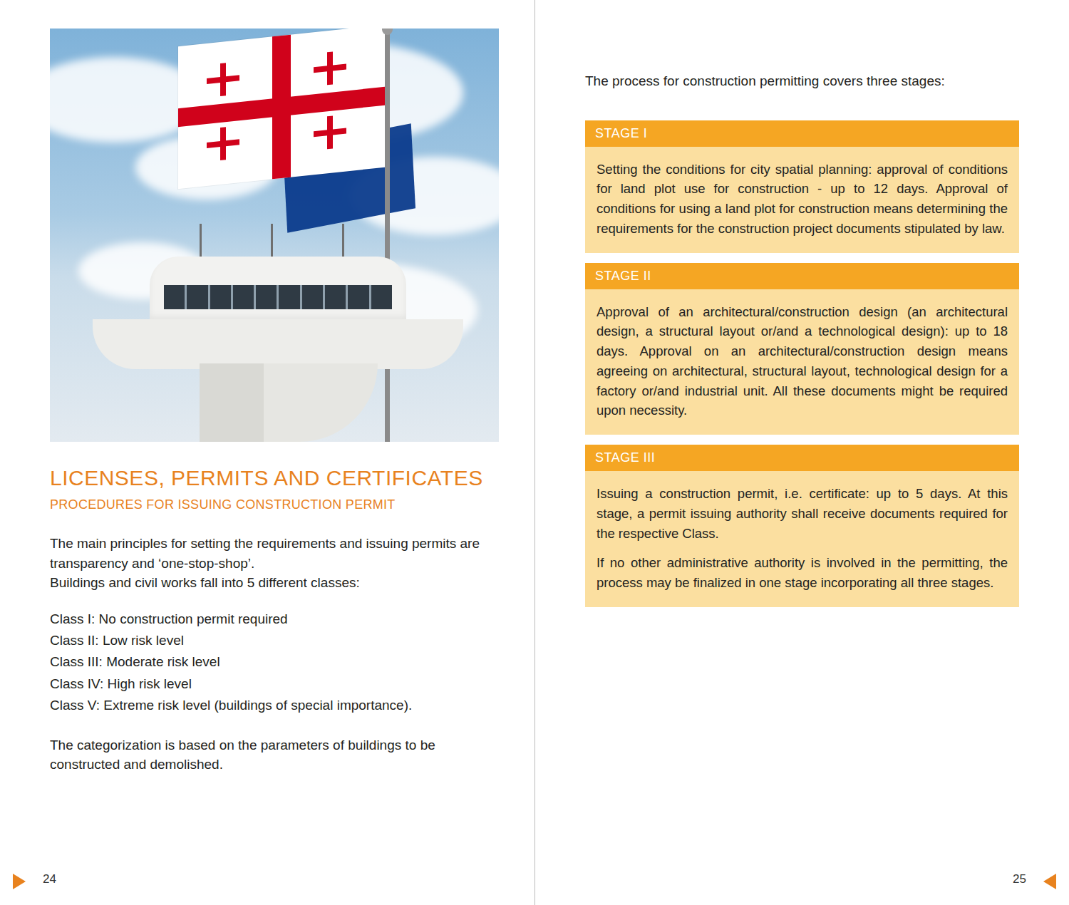Licenses, Permits and Certificates
Procedures for Issuing Construction Permit
The main principles for setting the requirements and issuing permits are transparency and ‘one-stop-shop’.
Buildings and civil works fall into 5 different classes:
Class I: No construction permit required
Class II: Low risk level
Class III: Moderate risk level
Class IV: High risk level
Class V: Extreme risk level (buildings of special importance).
The categorization is based on the parameters of buildings to be constructed and demolished.
24
The process for construction permitting covers three stages:
Stage I
Setting the conditions for city spatial planning: approval of conditions for land plot use for construction - up to 12 days. Approval of conditions for using a land plot for construction means determining the requirements for the construction project documents stipulated by law.
Stage II
Approval of an architectural/construction design (an architectural design, a structural layout or/and a technological design): up to 18 days. Approval on an architectural/construction design means agreeing on architectural, structural layout, technological design for a factory or/and industrial unit. All these documents might be required upon necessity.
Stage III
Issuing a construction permit, i.e. certificate: up to 5 days. At this stage, a permit issuing authority shall receive documents required for the respective Class.
If no other administrative authority is involved in the permitting, the process may be finalized in one stage incorporating all three stages.
25